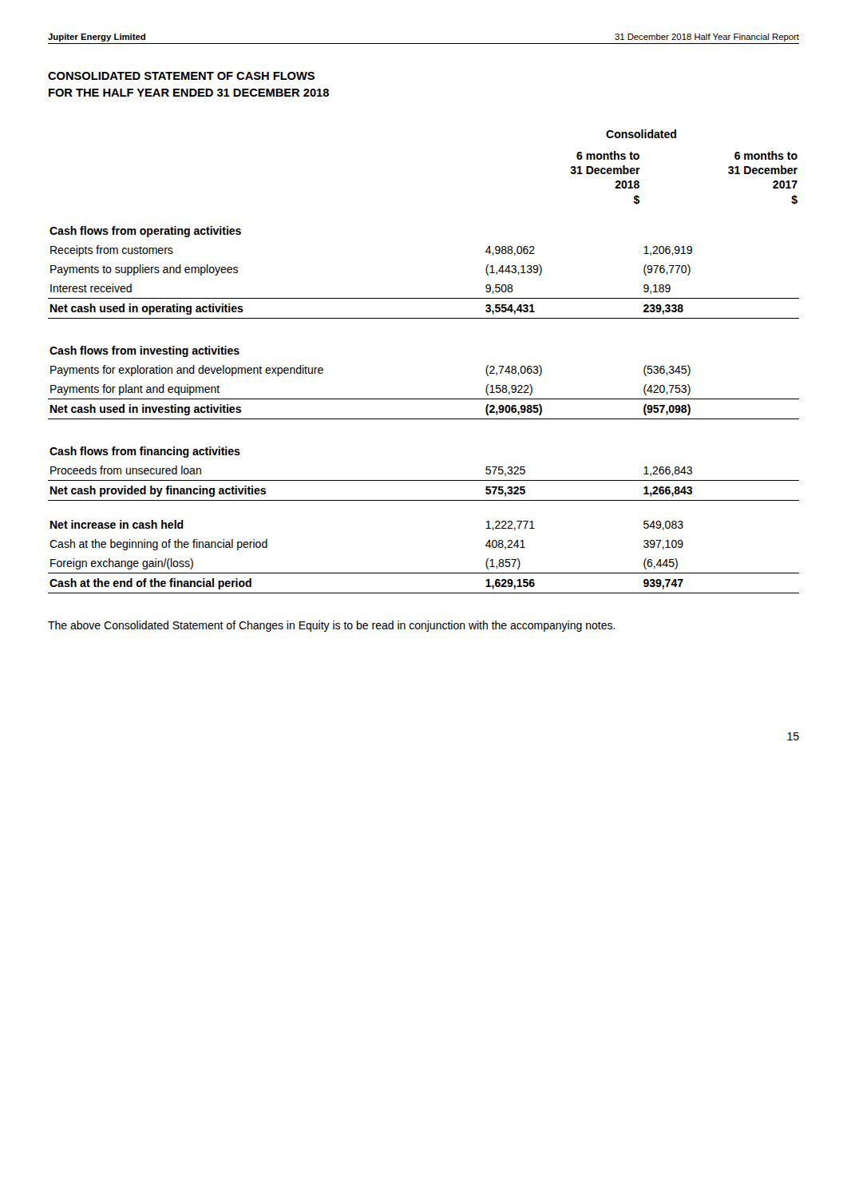Jupiter Energy Limited
31 December 2018 Half Year Financial Report
CONSOLIDATED STATEMENT OF CASH FLOWS
FOR THE HALF YEAR ENDED 31 DECEMBER 2018
| | Consolidated |
| --- | --- |
| | 6 months to 31 December 2018 $ | 6 months to 31 December 2017 $ |
| Cash flows from operating activities | | |
| Receipts from customers | 4,988,062 | 1,206,919 |
| Payments to suppliers and employees | (1,443,139) | (976,770) |
| Interest received | 9,508 | 9,189 |
| Net cash used in operating activities | 3,554,431 | 239,338 |
| Cash flows from investing activities | | |
| Payments for exploration and development expenditure | (2,748,063) | (536,345) |
| Payments for plant and equipment | (158,922) | (420,753) |
| Net cash used in investing activities | (2,906,985) | (957,098) |
| Cash flows from financing activities | | |
| Proceeds from unsecured loan | 575,325 | 1,266,843 |
| Net cash provided by financing activities | 575,325 | 1,266,843 |
| Net increase in cash held | 1,222,771 | 549,083 |
| Cash at the beginning of the financial period | 408,241 | 397,109 |
| Foreign exchange gain/(loss) | (1,857) | (6,445) |
| Cash at the end of the financial period | 1,629,156 | 939,747 |
The above Consolidated Statement of Changes in Equity is to be read in conjunction with the accompanying notes.
15